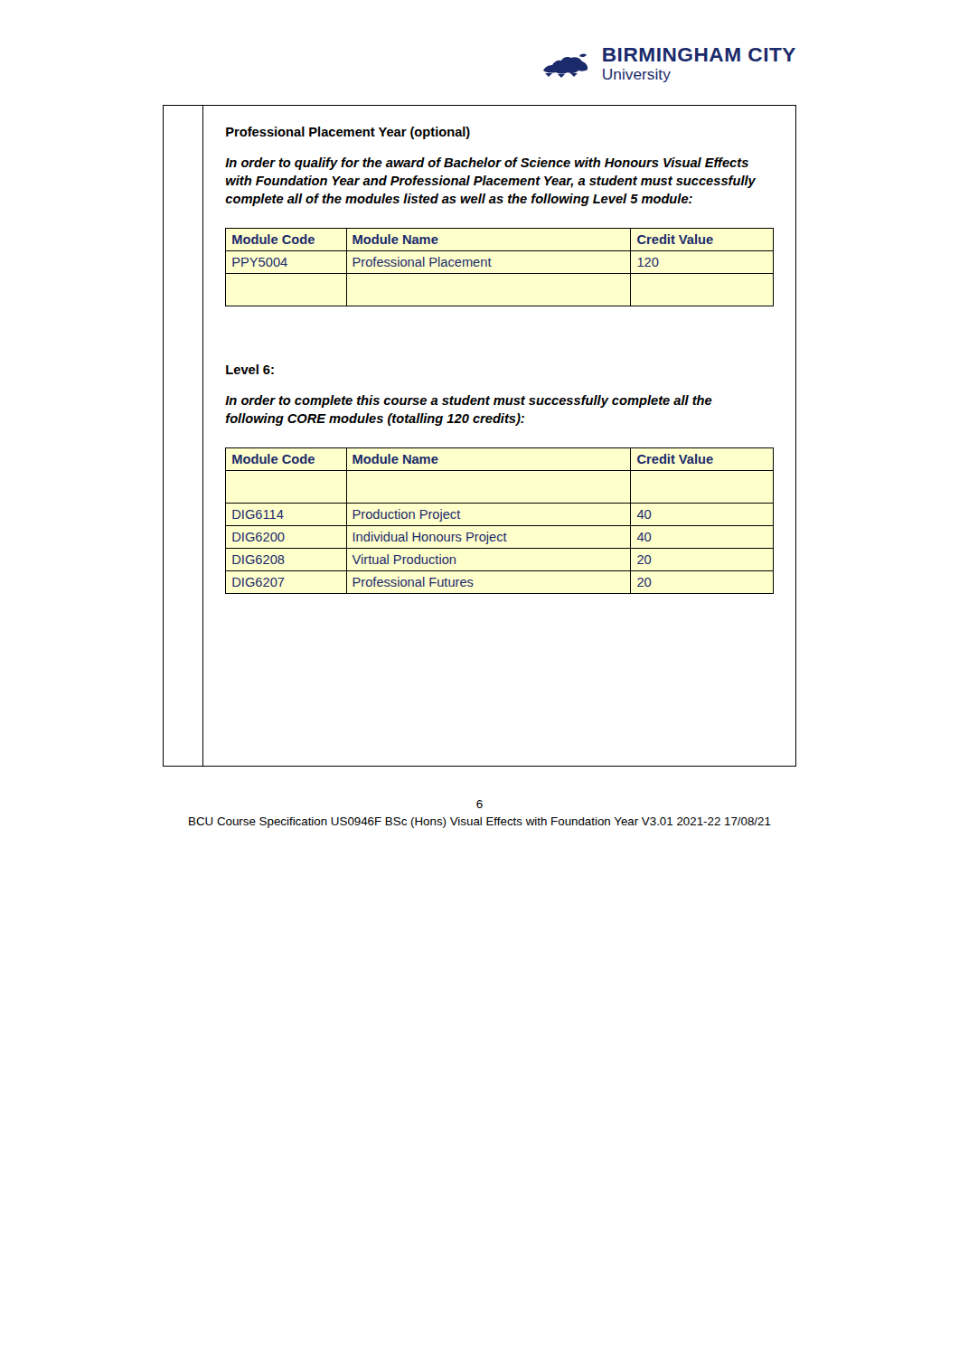BIRMINGHAM CITY
University
Professional Placement Year (optional)
In order to qualify for the award of Bachelor of Science with Honours Visual Effects with Foundation Year and Professional Placement Year, a student must successfully complete all of the modules listed as well as the following Level 5 module:
| Module Code | Module Name | Credit Value |
| --- | --- | --- |
| PPY5004 | Professional Placement | 120 |
Level 6:
In order to complete this course a student must successfully complete all the following CORE modules (totalling 120 credits):
| Module Code | Module Name | Credit Value |
| --- | --- | --- |
| DIG6114 | Production Project | 40 |
| DIG6200 | Individual Honours Project | 40 |
| DIG6208 | Virtual Production | 20 |
| DIG6207 | Professional Futures | 20 |
6
BCU Course Specification US0946F BSc (Hons) Visual Effects with Foundation Year V3.01 2021-22 17/08/21